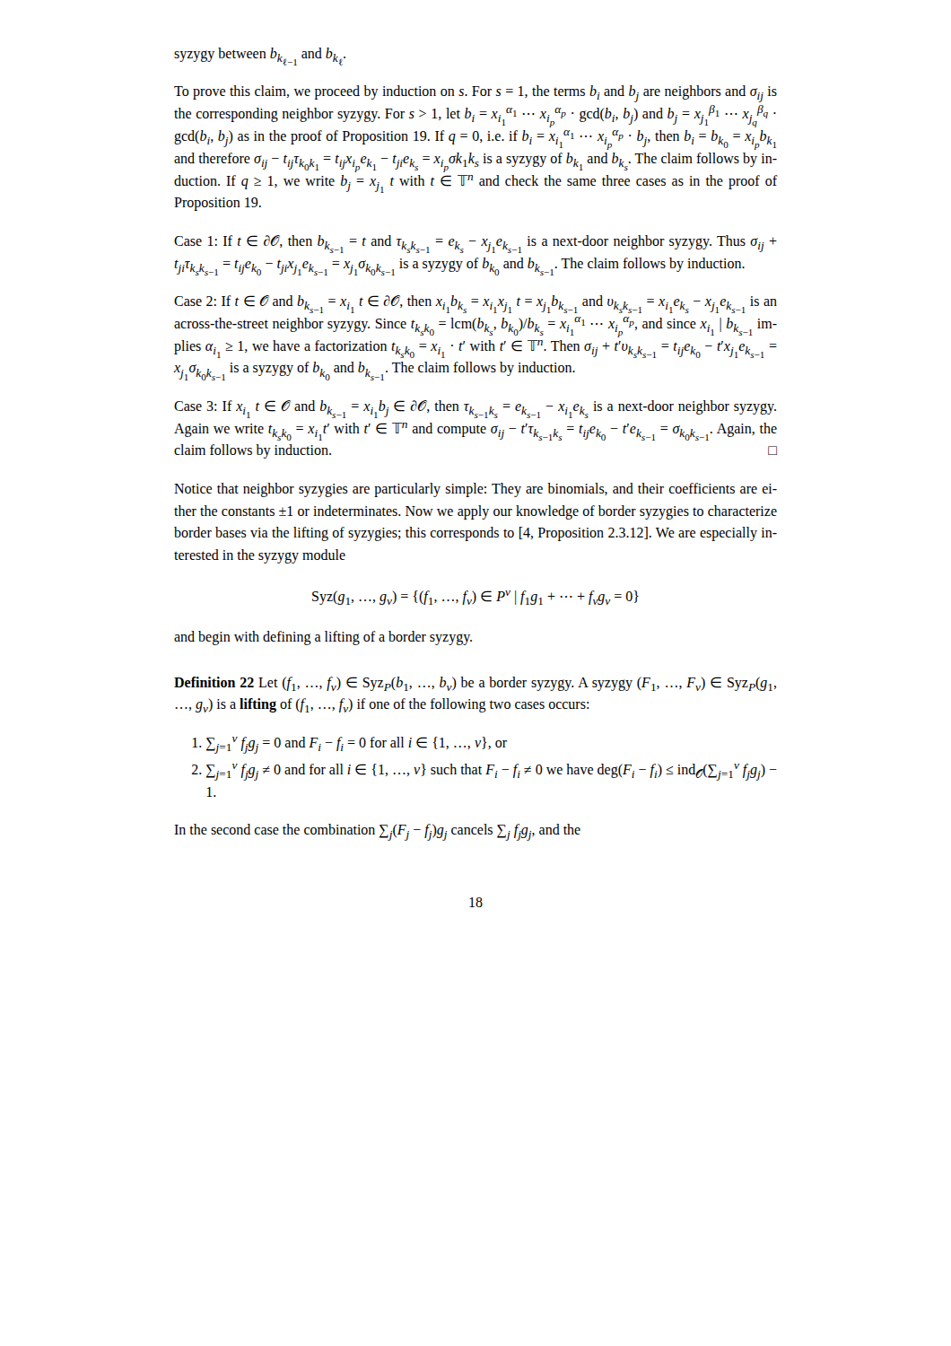syzygy between bkℓ−1 and bkℓ.
To prove this claim, we proceed by induction on s. For s = 1, the terms bi and bj are neighbors and σij is the corresponding neighbor syzygy. For s > 1, let bi = xi1α1 ⋯ xipαp · gcd(bi, bj) and bj = xj1β1 ⋯ xjqβq · gcd(bi, bj) as in the proof of Proposition 19. If q = 0, i.e. if bi = xi1α1 ⋯ xipαp · bj, then bi = bk0 = xipbk1 and therefore σij − tij τk0k1 = tij xipek1 − tji eks = xipσk1ks is a syzygy of bk1 and bks. The claim follows by induction. If q ≥ 1, we write bj = xj1 t with t ∈ 𝕋n and check the same three cases as in the proof of Proposition 19.
Case 1: If t ∈ ∂𝒪, then bks−1 = t and τksks−1 = eks − xj1eks−1 is a next-door neighbor syzygy. Thus σij + tji τksks−1 = tij ek0 − tji xj1eks−1 = xj1σk0ks−1 is a syzygy of bk0 and bks−1. The claim follows by induction.
Case 2: If t ∈ 𝒪 and bks−1 = xi1 t ∈ ∂𝒪, then xi1bks = xi1xj1 t = xj1bks−1 and υksks−1 = xi1eks − xj1eks−1 is an across-the-street neighbor syzygy. Since tksk0 = lcm(bks, bk0)/bks = xi1α1 ⋯ xipαp, and since xi1 | bks−1 implies αi1 ≥ 1, we have a factorization tksk0 = xi1 · t′ with t′ ∈ 𝕋n. Then σij + t′υksks−1 = tij ek0 − t′xj1eks−1 = xj1σk0ks−1 is a syzygy of bk0 and bks−1. The claim follows by induction.
Case 3: If xi1 t ∈ 𝒪 and bks−1 = xi1bj ∈ ∂𝒪, then τks−1ks = eks−1 − xi1eks is a next-door neighbor syzygy. Again we write tksk0 = xi1t′ with t′ ∈ 𝕋n and compute σij − t′τks−1ks = tij ek0 − t′eks−1 = σk0ks−1. Again, the claim follows by induction. □
Notice that neighbor syzygies are particularly simple: They are binomials, and their coefficients are either the constants ±1 or indeterminates. Now we apply our knowledge of border syzygies to characterize border bases via the lifting of syzygies; this corresponds to [4, Proposition 2.3.12]. We are especially interested in the syzygy module
Syz(g1, …, gν) = {(f1, …, fν) ∈ Pν | f1g1 + ⋯ + fνgν = 0}
and begin with defining a lifting of a border syzygy.
Definition 22 Let (f1, …, fν) ∈ SyzP(b1, …, bν) be a border syzygy. A syzygy (F1, …, Fν) ∈ SyzP(g1, …, gν) is a lifting of (f1, …, fν) if one of the following two cases occurs:
∑j=1ν fjgj = 0 and Fi − fi = 0 for all i ∈ {1, …, ν}, or
∑j=1ν fjgj ≠ 0 and for all i ∈ {1, …, ν} such that Fi − fi ≠ 0 we have deg(Fi − fi) ≤ ind𝒪(∑j=1ν fjgj) − 1.
In the second case the combination ∑j(Fj − fj)gj cancels ∑j fjgj, and the
18